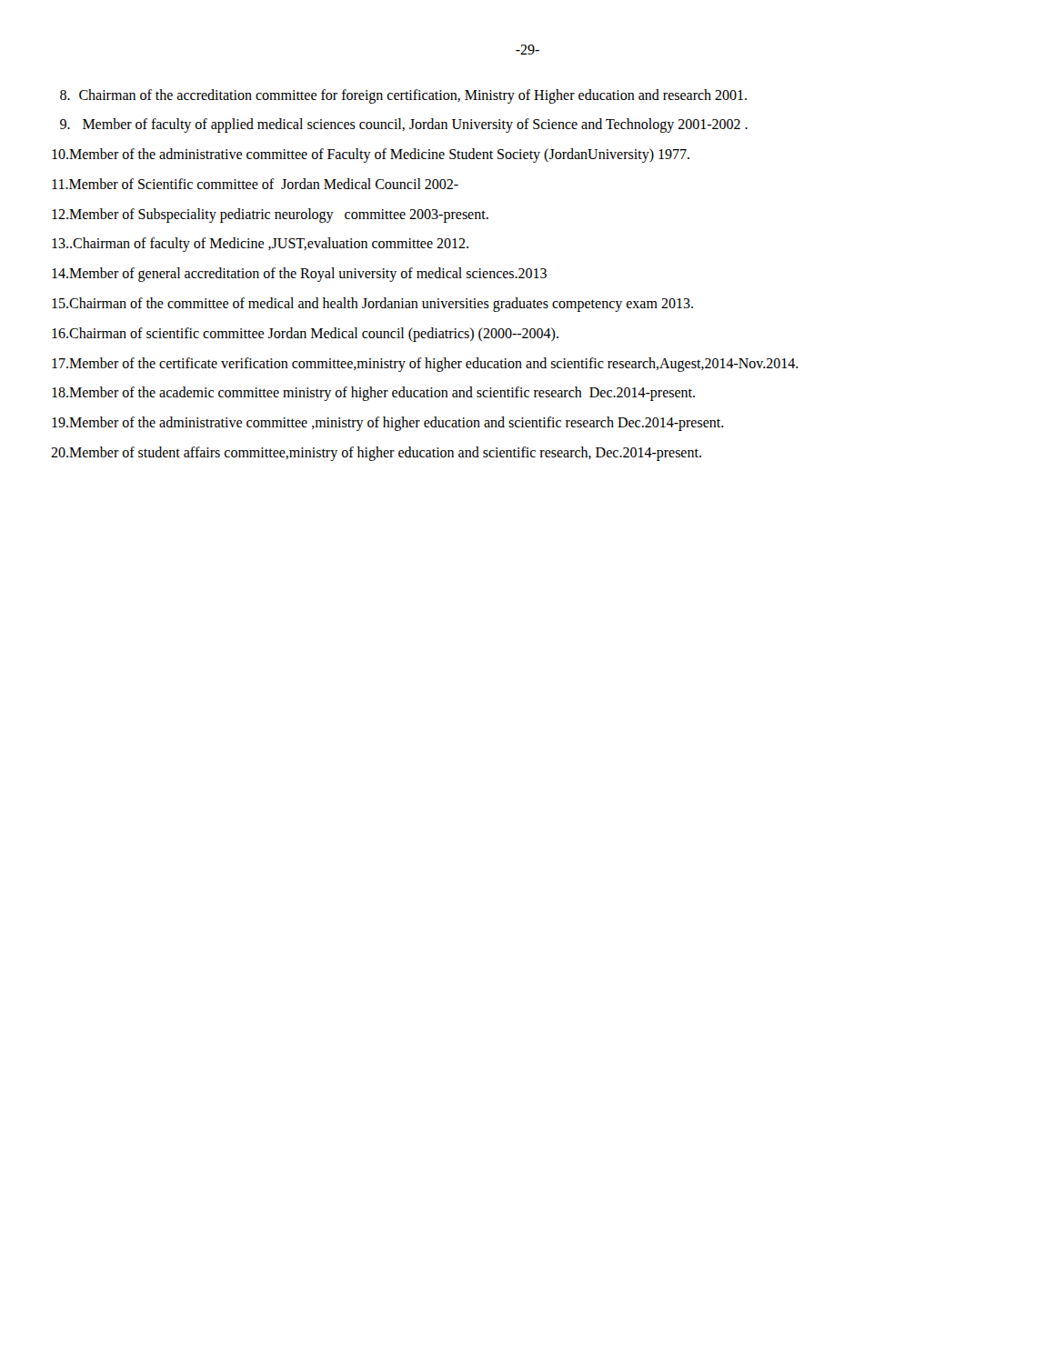-29-
8. Chairman of the accreditation committee for foreign certification, Ministry of Higher education and research 2001.
9. Member of faculty of applied medical sciences council, Jordan University of Science and Technology 2001-2002 .
10. Member of the administrative committee of Faculty of Medicine Student Society (JordanUniversity) 1977.
11. Member of Scientific committee of Jordan Medical Council 2002-
12. Member of Subspeciality pediatric neurology committee 2003-present.
13. .Chairman of faculty of Medicine ,JUST,evaluation committee 2012.
14. Member of general accreditation of the Royal university of medical sciences.2013
15. Chairman of the committee of medical and health Jordanian universities graduates competency exam 2013.
16. Chairman of scientific committee Jordan Medical council (pediatrics) (2000--2004).
17. Member of the certificate verification committee,ministry of higher education and scientific research,Augest,2014-Nov.2014.
18. Member of the academic committee ministry of higher education and scientific research Dec.2014-present.
19. Member of the administrative committee ,ministry of higher education and scientific research Dec.2014-present.
20. Member of student affairs committee,ministry of higher education and scientific research, Dec.2014-present.